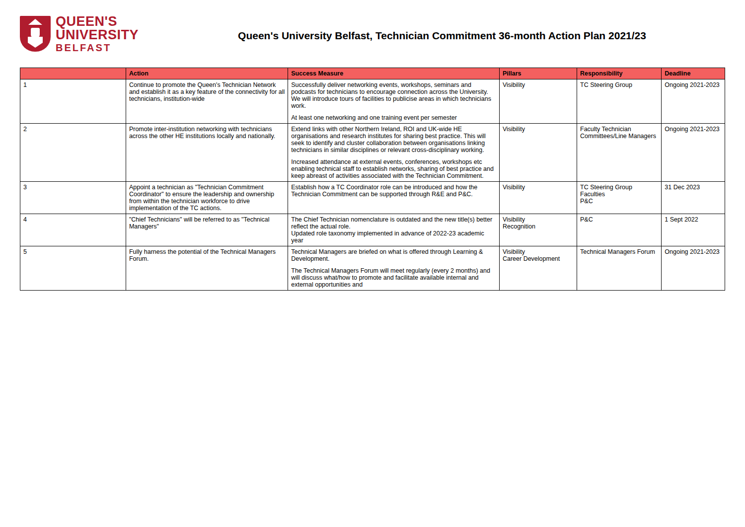QUEEN'S UNIVERSITY BELFAST
Queen's University Belfast, Technician Commitment 36-month Action Plan 2021/23
| | Action | Success Measure | Pillars | Responsibility | Deadline |
| --- | --- | --- | --- | --- | --- |
| 1 | Continue to promote the Queen's Technician Network and establish it as a key feature of the connectivity for all technicians, institution-wide | Successfully deliver networking events, workshops, seminars and podcasts for technicians to encourage connection across the University. We will introduce tours of facilities to publicise areas in which technicians work. At least one networking and one training event per semester | Visibility | TC Steering Group | Ongoing 2021-2023 |
| 2 | Promote inter-institution networking with technicians across the other HE institutions locally and nationally. | Extend links with other Northern Ireland, ROI and UK-wide HE organisations and research institutes for sharing best practice. This will seek to identify and cluster collaboration between organisations linking technicians in similar disciplines or relevant cross-disciplinary working. Increased attendance at external events, conferences, workshops etc enabling technical staff to establish networks, sharing of best practice and keep abreast of activities associated with the Technician Commitment. | Visibility | Faculty Technician Committees/Line Managers | Ongoing 2021-2023 |
| 3 | Appoint a technician as "Technician Commitment Coordinator" to ensure the leadership and ownership from within the technician workforce to drive implementation of the TC actions. | Establish how a TC Coordinator role can be introduced and how the Technician Commitment can be supported through R&E and P&C. | Visibility | TC Steering Group Faculties P&C | 31 Dec 2023 |
| 4 | "Chief Technicians" will be referred to as "Technical Managers" | The Chief Technician nomenclature is outdated and the new title(s) better reflect the actual role. Updated role taxonomy implemented in advance of 2022-23 academic year | Visibility Recognition | P&C | 1 Sept 2022 |
| 5 | Fully harness the potential of the Technical Managers Forum. | Technical Managers are briefed on what is offered through Learning & Development. The Technical Managers Forum will meet regularly (every 2 months) and will discuss what/how to promote and facilitate available internal and external opportunities and | Visibility Career Development | Technical Managers Forum | Ongoing 2021-2023 |